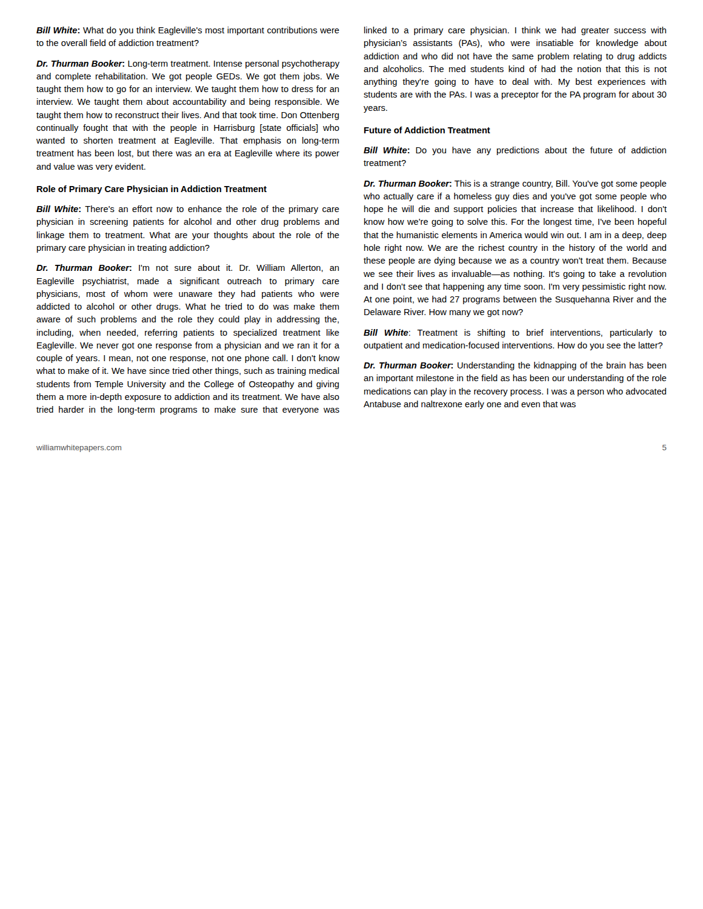Bill White: What do you think Eagleville's most important contributions were to the overall field of addiction treatment?
Dr. Thurman Booker: Long-term treatment. Intense personal psychotherapy and complete rehabilitation. We got people GEDs. We got them jobs. We taught them how to go for an interview. We taught them how to dress for an interview. We taught them about accountability and being responsible. We taught them how to reconstruct their lives. And that took time. Don Ottenberg continually fought that with the people in Harrisburg [state officials] who wanted to shorten treatment at Eagleville. That emphasis on long-term treatment has been lost, but there was an era at Eagleville where its power and value was very evident.
Role of Primary Care Physician in Addiction Treatment
Bill White: There's an effort now to enhance the role of the primary care physician in screening patients for alcohol and other drug problems and linkage them to treatment. What are your thoughts about the role of the primary care physician in treating addiction?
Dr. Thurman Booker: I'm not sure about it. Dr. William Allerton, an Eagleville psychiatrist, made a significant outreach to primary care physicians, most of whom were unaware they had patients who were addicted to alcohol or other drugs. What he tried to do was make them aware of such problems and the role they could play in addressing the, including, when needed, referring patients to specialized treatment like Eagleville. We never got one response from a physician and we ran it for a couple of years. I mean, not one response, not one phone call. I don't know what to make of it. We have since tried other things, such as training medical students from Temple University and the College of Osteopathy and giving them a more in-depth exposure to addiction and its treatment. We have also tried harder in the long-term programs to make sure that everyone was linked to a primary care physician. I think we had greater success with physician’s assistants (PAs), who were insatiable for knowledge about addiction and who did not have the same problem relating to drug addicts and alcoholics. The med students kind of had the notion that this is not anything they're going to have to deal with. My best experiences with students are with the PAs. I was a preceptor for the PA program for about 30 years.
Future of Addiction Treatment
Bill White: Do you have any predictions about the future of addiction treatment?
Dr. Thurman Booker: This is a strange country, Bill. You've got some people who actually care if a homeless guy dies and you've got some people who hope he will die and support policies that increase that likelihood. I don't know how we're going to solve this. For the longest time, I've been hopeful that the humanistic elements in America would win out. I am in a deep, deep hole right now. We are the richest country in the history of the world and these people are dying because we as a country won't treat them. Because we see their lives as invaluable—as nothing. It's going to take a revolution and I don't see that happening any time soon. I'm very pessimistic right now. At one point, we had 27 programs between the Susquehanna River and the Delaware River. How many we got now?
Bill White: Treatment is shifting to brief interventions, particularly to outpatient and medication-focused interventions. How do you see the latter?
Dr. Thurman Booker: Understanding the kidnapping of the brain has been an important milestone in the field as has been our understanding of the role medications can play in the recovery process. I was a person who advocated Antabuse and naltrexone early one and even that was
williamwhitepapers.com 5